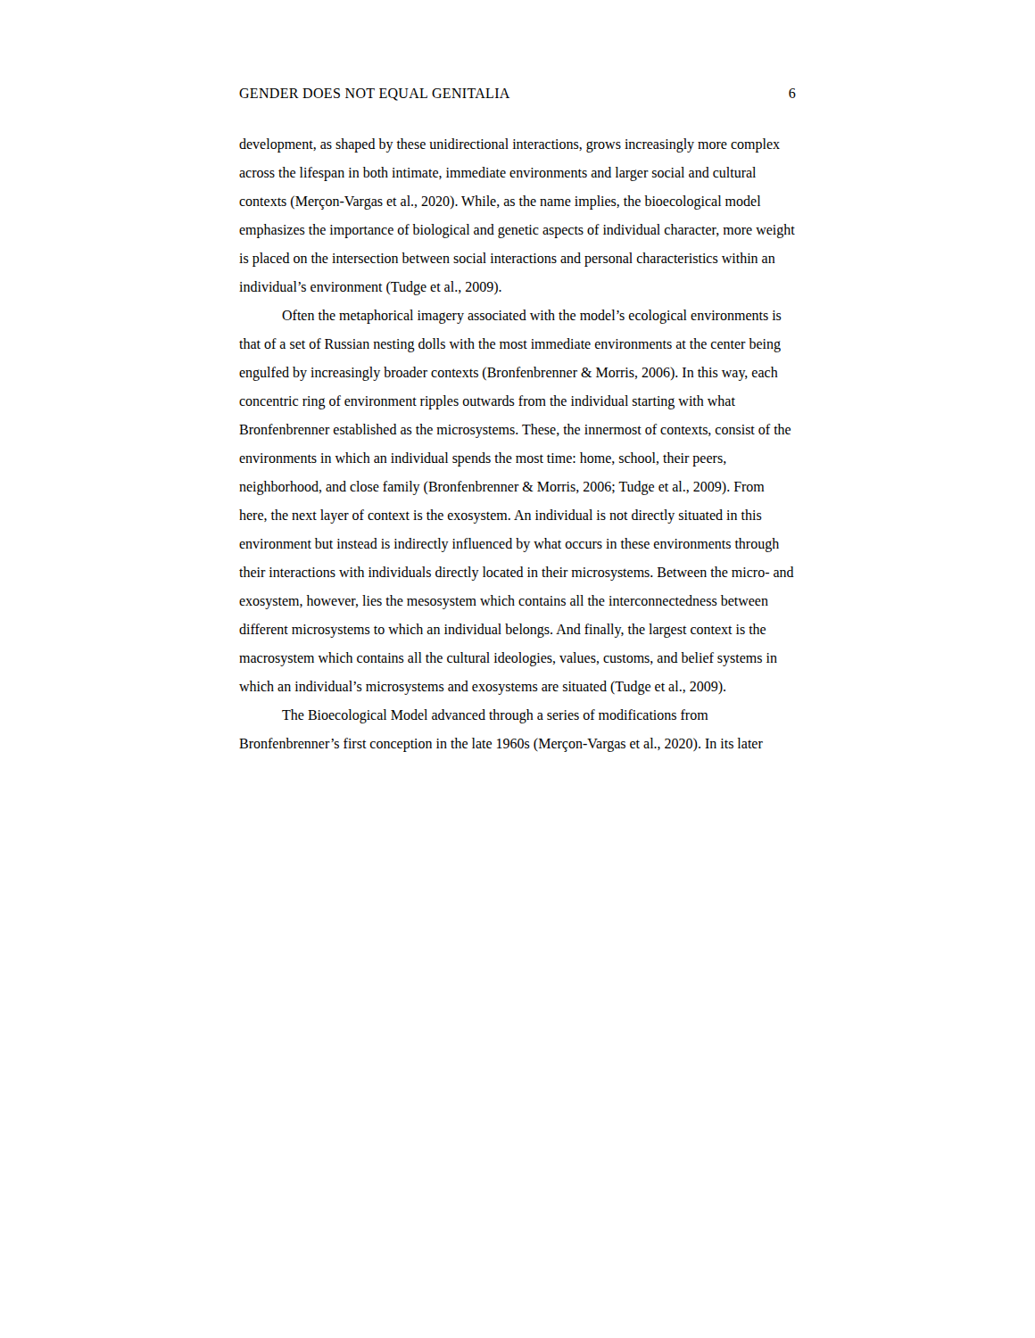Gender Does Not Equal Genitalia 6
development, as shaped by these unidirectional interactions, grows increasingly more complex across the lifespan in both intimate, immediate environments and larger social and cultural contexts (Merçon-Vargas et al., 2020). While, as the name implies, the bioecological model emphasizes the importance of biological and genetic aspects of individual character, more weight is placed on the intersection between social interactions and personal characteristics within an individual’s environment (Tudge et al., 2009).
Often the metaphorical imagery associated with the model’s ecological environments is that of a set of Russian nesting dolls with the most immediate environments at the center being engulfed by increasingly broader contexts (Bronfenbrenner & Morris, 2006). In this way, each concentric ring of environment ripples outwards from the individual starting with what Bronfenbrenner established as the microsystems. These, the innermost of contexts, consist of the environments in which an individual spends the most time: home, school, their peers, neighborhood, and close family (Bronfenbrenner & Morris, 2006; Tudge et al., 2009). From here, the next layer of context is the exosystem. An individual is not directly situated in this environment but instead is indirectly influenced by what occurs in these environments through their interactions with individuals directly located in their microsystems. Between the micro- and exosystem, however, lies the mesosystem which contains all the interconnectedness between different microsystems to which an individual belongs. And finally, the largest context is the macrosystem which contains all the cultural ideologies, values, customs, and belief systems in which an individual’s microsystems and exosystems are situated (Tudge et al., 2009).
The Bioecological Model advanced through a series of modifications from Bronfenbrenner’s first conception in the late 1960s (Merçon‑Vargas et al., 2020). In its later